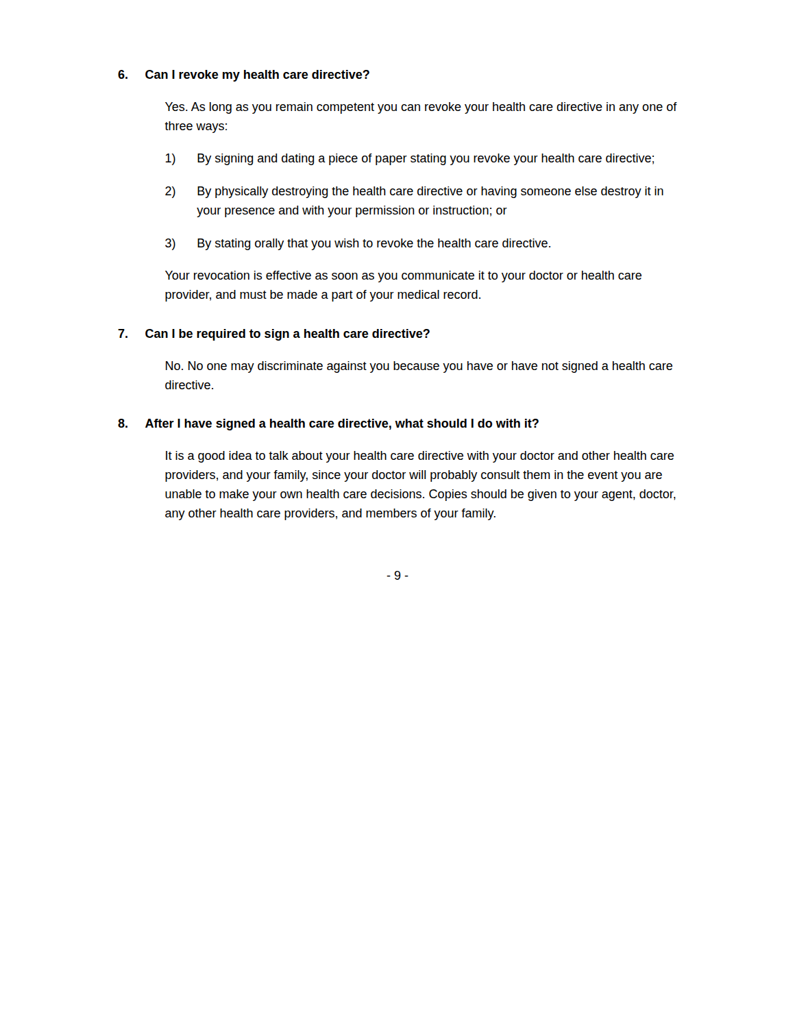Can I revoke my health care directive?
Yes. As long as you remain competent you can revoke your health care directive in any one of three ways:
By signing and dating a piece of paper stating you revoke your health care directive;
By physically destroying the health care directive or having someone else destroy it in your presence and with your permission or instruction; or
By stating orally that you wish to revoke the health care directive.
Your revocation is effective as soon as you communicate it to your doctor or health care provider, and must be made a part of your medical record.
Can I be required to sign a health care directive?
No. No one may discriminate against you because you have or have not signed a health care directive.
After I have signed a health care directive, what should I do with it?
It is a good idea to talk about your health care directive with your doctor and other health care providers, and your family, since your doctor will probably consult them in the event you are unable to make your own health care decisions. Copies should be given to your agent, doctor, any other health care providers, and members of your family.
- 9 -